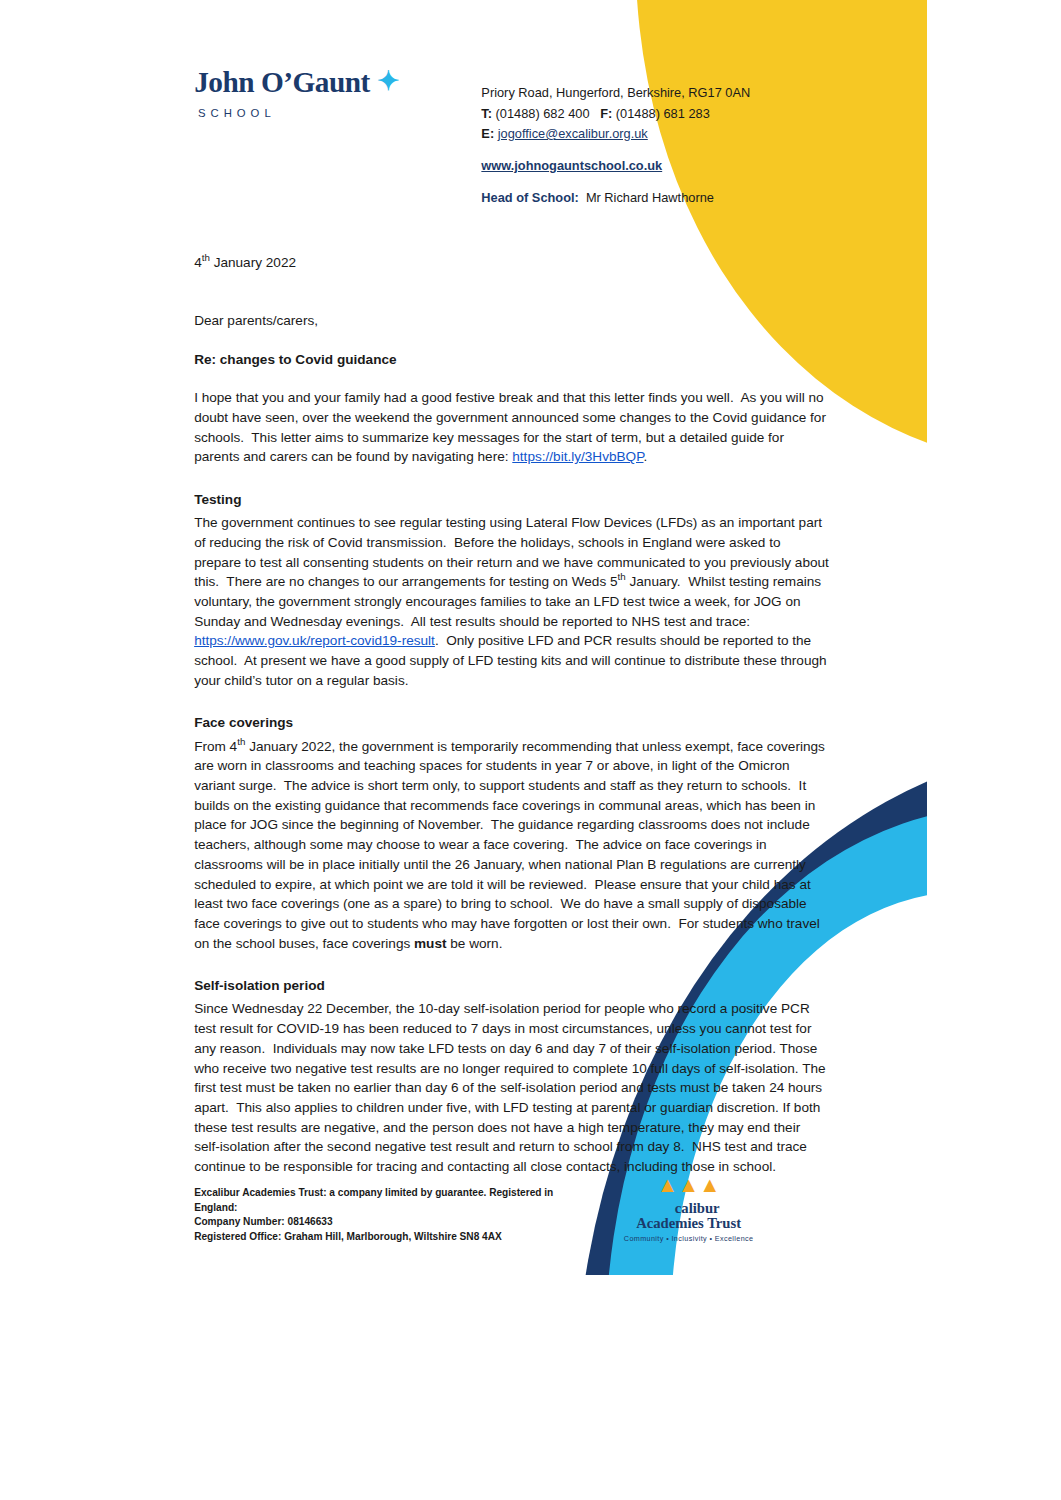John O’Gaunt✦
SCHOOL
Priory Road, Hungerford, Berkshire, RG17 0AN
T: (01488) 682 400 F: (01488) 681 283
E: jogoffice@excalibur.org.uk
www.johnogauntschool.co.uk
Head of School: Mr Richard Hawthorne
4th January 2022
Dear parents/carers,
Re: changes to Covid guidance
I hope that you and your family had a good festive break and that this letter finds you well. As you will no doubt have seen, over the weekend the government announced some changes to the Covid guidance for schools. This letter aims to summarize key messages for the start of term, but a detailed guide for parents and carers can be found by navigating here: https://bit.ly/3HvbBQP.
Testing
The government continues to see regular testing using Lateral Flow Devices (LFDs) as an important part of reducing the risk of Covid transmission. Before the holidays, schools in England were asked to prepare to test all consenting students on their return and we have communicated to you previously about this. There are no changes to our arrangements for testing on Weds 5th January. Whilst testing remains voluntary, the government strongly encourages families to take an LFD test twice a week, for JOG on Sunday and Wednesday evenings. All test results should be reported to NHS test and trace: https://www.gov.uk/report-covid19-result. Only positive LFD and PCR results should be reported to the school. At present we have a good supply of LFD testing kits and will continue to distribute these through your child’s tutor on a regular basis.
Face coverings
From 4th January 2022, the government is temporarily recommending that unless exempt, face coverings are worn in classrooms and teaching spaces for students in year 7 or above, in light of the Omicron variant surge. The advice is short term only, to support students and staff as they return to schools. It builds on the existing guidance that recommends face coverings in communal areas, which has been in place for JOG since the beginning of November. The guidance regarding classrooms does not include teachers, although some may choose to wear a face covering. The advice on face coverings in classrooms will be in place initially until the 26 January, when national Plan B regulations are currently scheduled to expire, at which point we are told it will be reviewed. Please ensure that your child has at least two face coverings (one as a spare) to bring to school. We do have a small supply of disposable face coverings to give out to students who may have forgotten or lost their own. For students who travel on the school buses, face coverings must be worn.
Self-isolation period
Since Wednesday 22 December, the 10-day self-isolation period for people who record a positive PCR test result for COVID-19 has been reduced to 7 days in most circumstances, unless you cannot test for any reason. Individuals may now take LFD tests on day 6 and day 7 of their self-isolation period. Those who receive two negative test results are no longer required to complete 10 full days of self-isolation. The first test must be taken no earlier than day 6 of the self-isolation period and tests must be taken 24 hours apart. This also applies to children under five, with LFD testing at parental or guardian discretion. If both these test results are negative, and the person does not have a high temperature, they may end their self-isolation after the second negative test result and return to school from day 8. NHS test and trace continue to be responsible for tracing and contacting all close contacts, including those in school.
Excalibur Academies Trust: a company limited by guarantee. Registered in England:
Company Number: 08146633
Registered Office: Graham Hill, Marlborough, Wiltshire SN8 4AX
▲▲▲
Excalibur
Academies Trust
Community • Inclusivity • Excellence